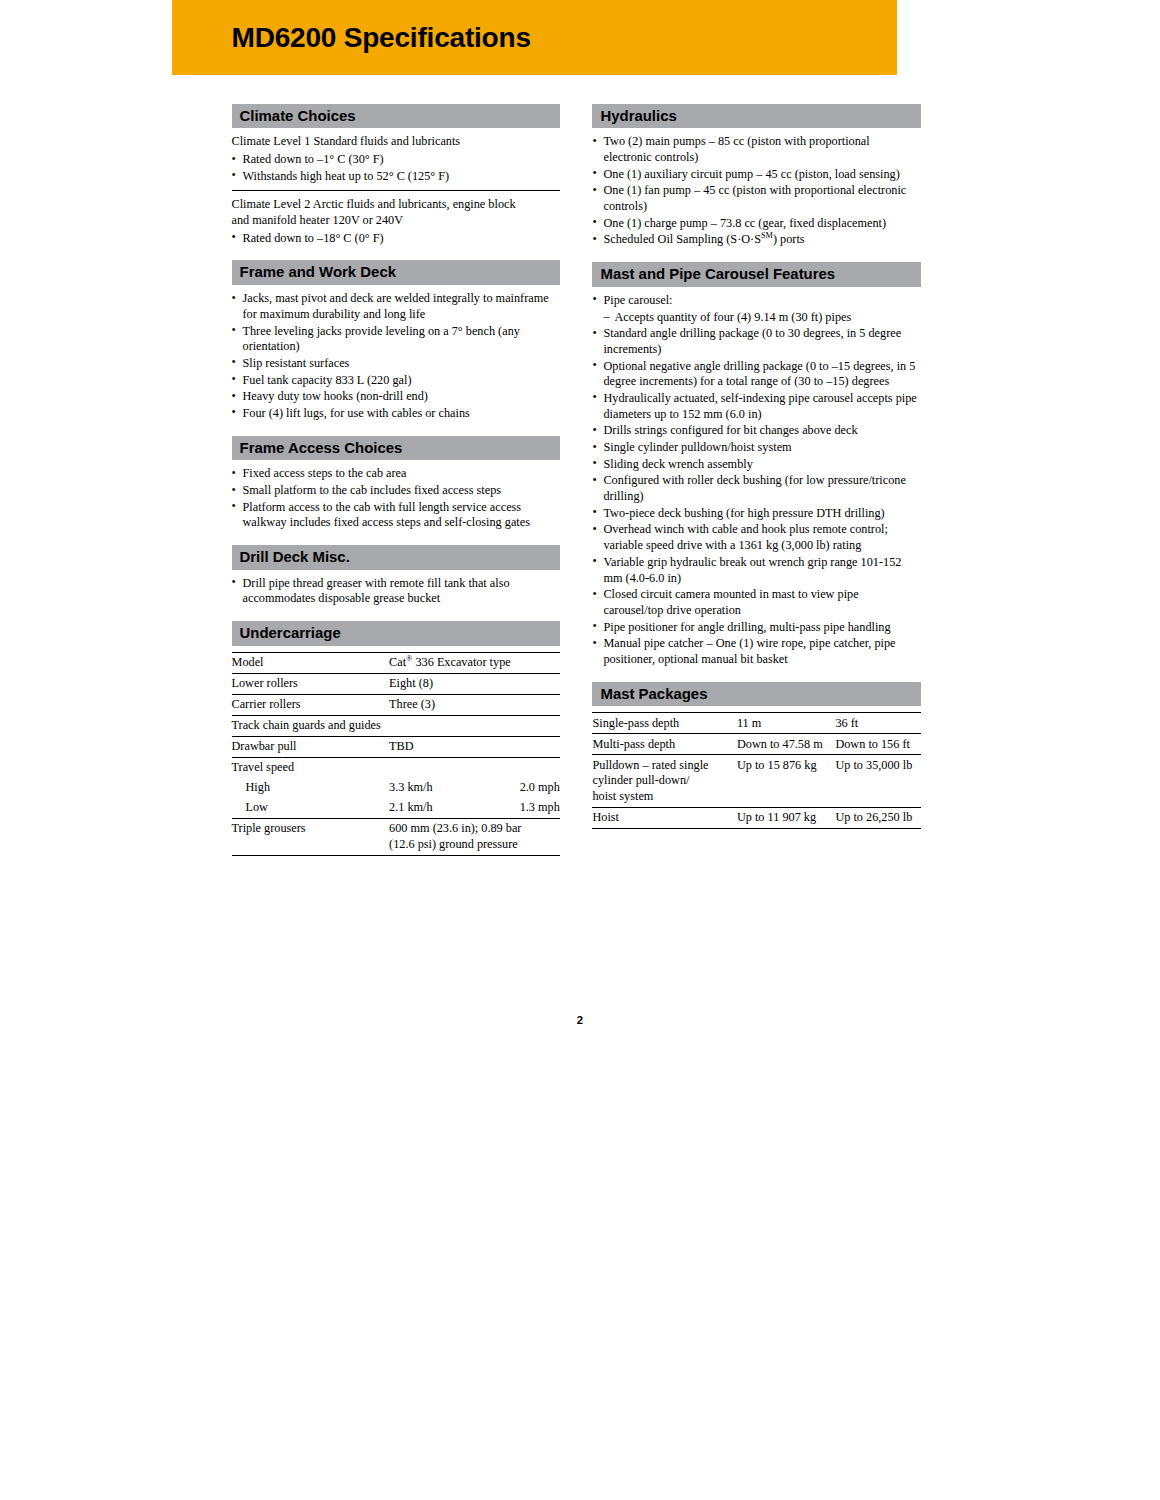MD6200 Specifications
Climate Choices
Climate Level 1 Standard fluids and lubricants
Rated down to –1° C (30° F)
Withstands high heat up to 52° C (125° F)
Climate Level 2 Arctic fluids and lubricants, engine block
and manifold heater 120V or 240V
Rated down to –18° C (0° F)
Frame and Work Deck
Jacks, mast pivot and deck are welded integrally to mainframe for maximum durability and long life
Three leveling jacks provide leveling on a 7° bench (any orientation)
Slip resistant surfaces
Fuel tank capacity 833 L (220 gal)
Heavy duty tow hooks (non-drill end)
Four (4) lift lugs, for use with cables or chains
Frame Access Choices
Fixed access steps to the cab area
Small platform to the cab includes fixed access steps
Platform access to the cab with full length service access walkway includes fixed access steps and self-closing gates
Drill Deck Misc.
Drill pipe thread greaser with remote fill tank that also accommodates disposable grease bucket
Undercarriage
| Model | Cat ® 336 Excavator type |
| Lower rollers | Eight (8) |
| Carrier rollers | Three (3) |
| Track chain guards and guides |
| Drawbar pull | TBD |
| Travel speed |
| High | 3.3 km/h | 2.0 mph |
| Low | 2.1 km/h | 1.3 mph |
| Triple grousers | 600 mm (23.6 in); 0.89 bar (12.6 psi) ground pressure |
Hydraulics
Two (2) main pumps – 85 cc (piston with proportional electronic controls)
One (1) auxiliary circuit pump – 45 cc (piston, load sensing)
One (1) fan pump – 45 cc (piston with proportional electronic controls)
One (1) charge pump – 73.8 cc (gear, fixed displacement)
Scheduled Oil Sampling (S·O·SSM) ports
Mast and Pipe Carousel Features
Pipe carousel:
Accepts quantity of four (4) 9.14 m (30 ft) pipes
Standard angle drilling package (0 to 30 degrees, in 5 degree increments)
Optional negative angle drilling package (0 to –15 degrees, in 5 degree increments) for a total range of (30 to –15) degrees
Hydraulically actuated, self-indexing pipe carousel accepts pipe diameters up to 152 mm (6.0 in)
Drills strings configured for bit changes above deck
Single cylinder pulldown/hoist system
Sliding deck wrench assembly
Configured with roller deck bushing (for low pressure/tricone drilling)
Two-piece deck bushing (for high pressure DTH drilling)
Overhead winch with cable and hook plus remote control; variable speed drive with a 1361 kg (3,000 lb) rating
Variable grip hydraulic break out wrench grip range 101-152 mm (4.0-6.0 in)
Closed circuit camera mounted in mast to view pipe carousel/top drive operation
Pipe positioner for angle drilling, multi-pass pipe handling
Manual pipe catcher – One (1) wire rope, pipe catcher, pipe positioner, optional manual bit basket
Mast Packages
| Single-pass depth | 11 m | 36 ft |
| Multi-pass depth | Down to 47.58 m | Down to 156 ft |
| Pulldown – rated single cylinder pull-down/ hoist system | Up to 15 876 kg | Up to 35,000 lb |
| Hoist | Up to 11 907 kg | Up to 26,250 lb |
2